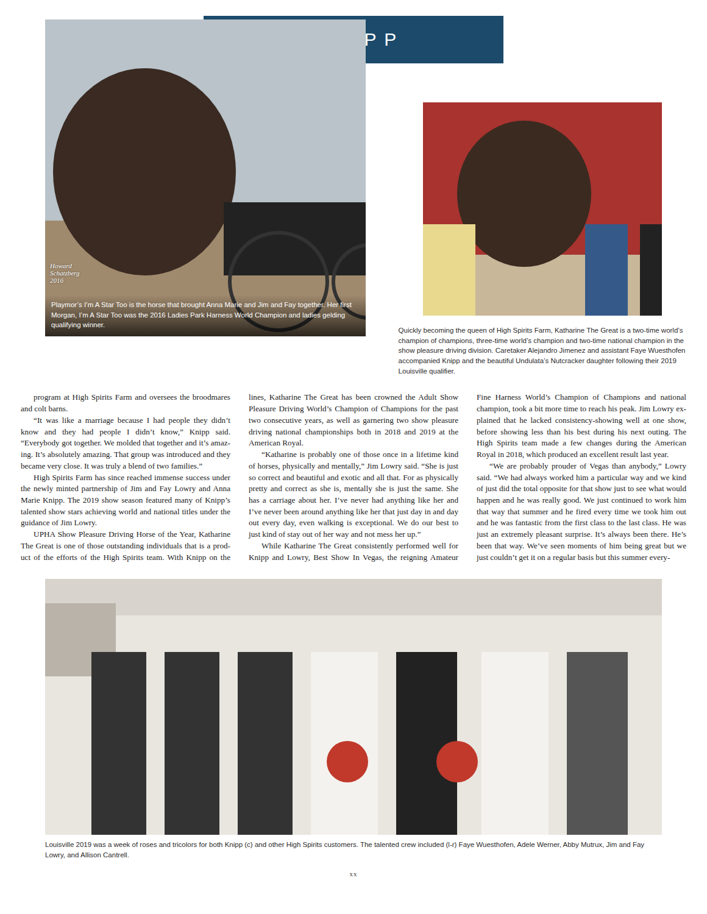KNIPP
Howard
Schatzberg
2016
Playmor’s I’m A Star Too is the horse that brought Anna Marie and Jim and Fay together. Her first Morgan, I’m A Star Too was the 2016 Ladies Park Harness World Champion and ladies gelding qualifying winner.
Quickly becoming the queen of High Spirits Farm, Katharine The Great is a two-time world’s champion of champions, three-time world’s champion and two-time national champion in the show pleasure driving division. Caretaker Alejandro Jimenez and assistant Faye Wuesthofen accompanied Knipp and the beautiful Undulata’s Nutcracker daughter following their 2019 Louisville qualifier.
program at High Spirits Farm and oversees the broodmares and colt barns.
“It was like a marriage because I had people they didn’t know and they had people I didn’t know,” Knipp said. “Everybody got together. We molded that together and it’s amazing. It’s absolutely amazing. That group was introduced and they became very close. It was truly a blend of two families.”
High Spirits Farm has since reached immense success under the newly minted partnership of Jim and Fay Lowry and Anna Marie Knipp. The 2019 show season featured many of Knipp’s talented show stars achieving world and national titles under the guidance of Jim Lowry.
UPHA Show Pleasure Driving Horse of the Year, Katharine The Great is one of those outstanding individuals that is a product of the efforts of the High Spirits team. With Knipp on the lines, Katharine The Great has been crowned the Adult Show Pleasure Driving World’s Champion of Champions for the past two consecutive years, as well as garnering two show pleasure driving national championships both in 2018 and 2019 at the American Royal.
“Katharine is probably one of those once in a lifetime kind of horses, physically and mentally,” Jim Lowry said. “She is just so correct and beautiful and exotic and all that. For as physically pretty and correct as she is, mentally she is just the same. She has a carriage about her. I’ve never had anything like her and I’ve never been around anything like her that just day in and day out every day, even walking is exceptional. We do our best to just kind of stay out of her way and not mess her up.”
While Katharine The Great consistently performed well for Knipp and Lowry, Best Show In Vegas, the reigning Amateur Fine Harness World’s Champion of Champions and national champion, took a bit more time to reach his peak. Jim Lowry explained that he lacked consistency-showing well at one show, before showing less than his best during his next outing. The High Spirits team made a few changes during the American Royal in 2018, which produced an excellent result last year.
“We are probably prouder of Vegas than anybody,” Lowry said. “We had always worked him a particular way and we kind of just did the total opposite for that show just to see what would happen and he was really good. We just continued to work him that way that summer and he fired every time we took him out and he was fantastic from the first class to the last class. He was just an extremely pleasant surprise. It’s always been there. He’s been that way. We’ve seen moments of him being great but we just couldn’t get it on a regular basis but this summer every-
Louisville 2019 was a week of roses and tricolors for both Knipp (c) and other High Spirits customers. The talented crew included (l-r) Faye Wuesthofen, Adele Werner, Abby Mutrux, Jim and Fay Lowry, and Allison Cantrell.
xx